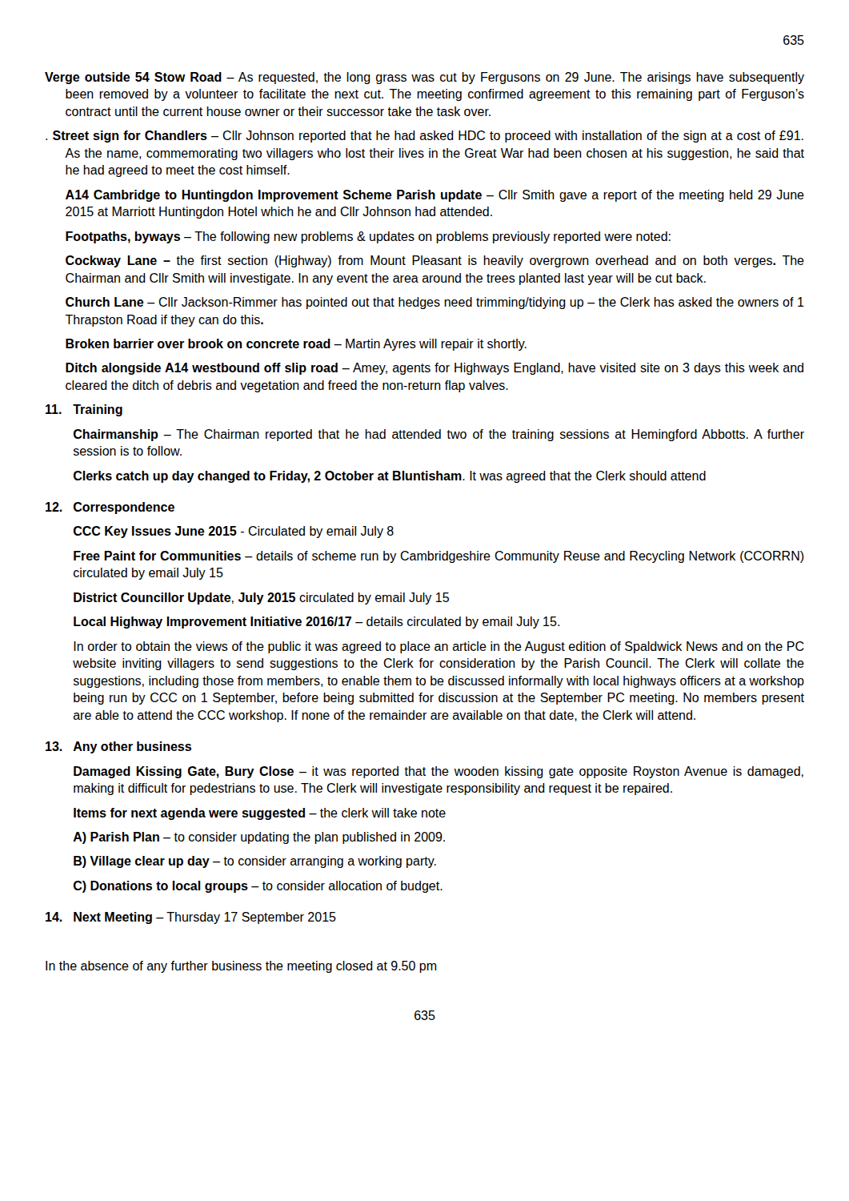635
Verge outside 54 Stow Road – As requested, the long grass was cut by Fergusons on 29 June. The arisings have subsequently been removed by a volunteer to facilitate the next cut. The meeting confirmed agreement to this remaining part of Ferguson’s contract until the current house owner or their successor take the task over.
. Street sign for Chandlers – Cllr Johnson reported that he had asked HDC to proceed with installation of the sign at a cost of £91. As the name, commemorating two villagers who lost their lives in the Great War had been chosen at his suggestion, he said that he had agreed to meet the cost himself.
A14 Cambridge to Huntingdon Improvement Scheme Parish update – Cllr Smith gave a report of the meeting held 29 June 2015 at Marriott Huntingdon Hotel which he and Cllr Johnson had attended.
Footpaths, byways – The following new problems & updates on problems previously reported were noted:
Cockway Lane – the first section (Highway) from Mount Pleasant is heavily overgrown overhead and on both verges. The Chairman and Cllr Smith will investigate. In any event the area around the trees planted last year will be cut back.
Church Lane – Cllr Jackson-Rimmer has pointed out that hedges need trimming/tidying up – the Clerk has asked the owners of 1 Thrapston Road if they can do this.
Broken barrier over brook on concrete road – Martin Ayres will repair it shortly.
Ditch alongside A14 westbound off slip road – Amey, agents for Highways England, have visited site on 3 days this week and cleared the ditch of debris and vegetation and freed the non-return flap valves.
11. Training
Chairmanship – The Chairman reported that he had attended two of the training sessions at Hemingford Abbotts. A further session is to follow.
Clerks catch up day changed to Friday, 2 October at Bluntisham. It was agreed that the Clerk should attend
12. Correspondence
CCC Key Issues June 2015 - Circulated by email July 8
Free Paint for Communities – details of scheme run by Cambridgeshire Community Reuse and Recycling Network (CCORRN) circulated by email July 15
District Councillor Update, July 2015 circulated by email July 15
Local Highway Improvement Initiative 2016/17 – details circulated by email July 15.
In order to obtain the views of the public it was agreed to place an article in the August edition of Spaldwick News and on the PC website inviting villagers to send suggestions to the Clerk for consideration by the Parish Council. The Clerk will collate the suggestions, including those from members, to enable them to be discussed informally with local highways officers at a workshop being run by CCC on 1 September, before being submitted for discussion at the September PC meeting. No members present are able to attend the CCC workshop. If none of the remainder are available on that date, the Clerk will attend.
13. Any other business
Damaged Kissing Gate, Bury Close – it was reported that the wooden kissing gate opposite Royston Avenue is damaged, making it difficult for pedestrians to use. The Clerk will investigate responsibility and request it be repaired.
Items for next agenda were suggested – the clerk will take note
A) Parish Plan – to consider updating the plan published in 2009.
B) Village clear up day – to consider arranging a working party.
C) Donations to local groups – to consider allocation of budget.
14. Next Meeting – Thursday 17 September 2015
In the absence of any further business the meeting closed at 9.50 pm
635